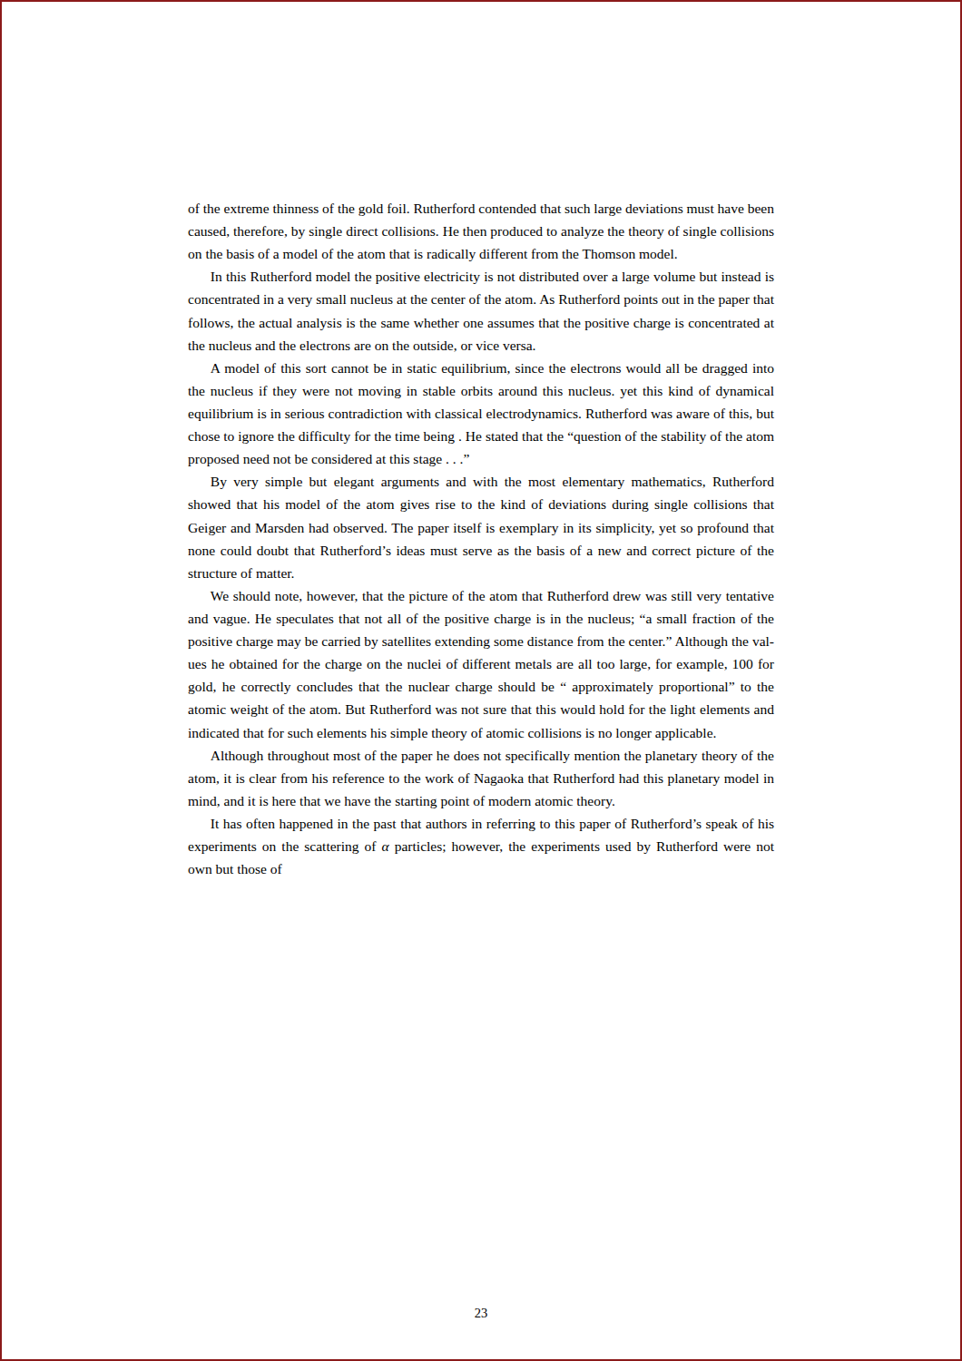of the extreme thinness of the gold foil. Rutherford contended that such large deviations must have been caused, therefore, by single direct collisions. He then produced to analyze the theory of single collisions on the basis of a model of the atom that is radically different from the Thomson model.
In this Rutherford model the positive electricity is not distributed over a large volume but instead is concentrated in a very small nucleus at the center of the atom. As Rutherford points out in the paper that follows, the actual analysis is the same whether one assumes that the positive charge is concentrated at the nucleus and the electrons are on the outside, or vice versa.
A model of this sort cannot be in static equilibrium, since the electrons would all be dragged into the nucleus if they were not moving in stable orbits around this nucleus. yet this kind of dynamical equilibrium is in serious contradiction with classical electrodynamics. Rutherford was aware of this, but chose to ignore the difficulty for the time being . He stated that the “question of the stability of the atom proposed need not be considered at this stage . . .”
By very simple but elegant arguments and with the most elementary mathematics, Rutherford showed that his model of the atom gives rise to the kind of deviations during single collisions that Geiger and Marsden had observed. The paper itself is exemplary in its simplicity, yet so profound that none could doubt that Rutherford’s ideas must serve as the basis of a new and correct picture of the structure of matter.
We should note, however, that the picture of the atom that Rutherford drew was still very tentative and vague. He speculates that not all of the positive charge is in the nucleus; “a small fraction of the positive charge may be carried by satellites extending some distance from the center.” Although the values he obtained for the charge on the nuclei of different metals are all too large, for example, 100 for gold, he correctly concludes that the nuclear charge should be “ approximately proportional” to the atomic weight of the atom. But Rutherford was not sure that this would hold for the light elements and indicated that for such elements his simple theory of atomic collisions is no longer applicable.
Although throughout most of the paper he does not specifically mention the planetary theory of the atom, it is clear from his reference to the work of Nagaoka that Rutherford had this planetary model in mind, and it is here that we have the starting point of modern atomic theory.
It has often happened in the past that authors in referring to this paper of Rutherford’s speak of his experiments on the scattering of α particles; however, the experiments used by Rutherford were not own but those of
23